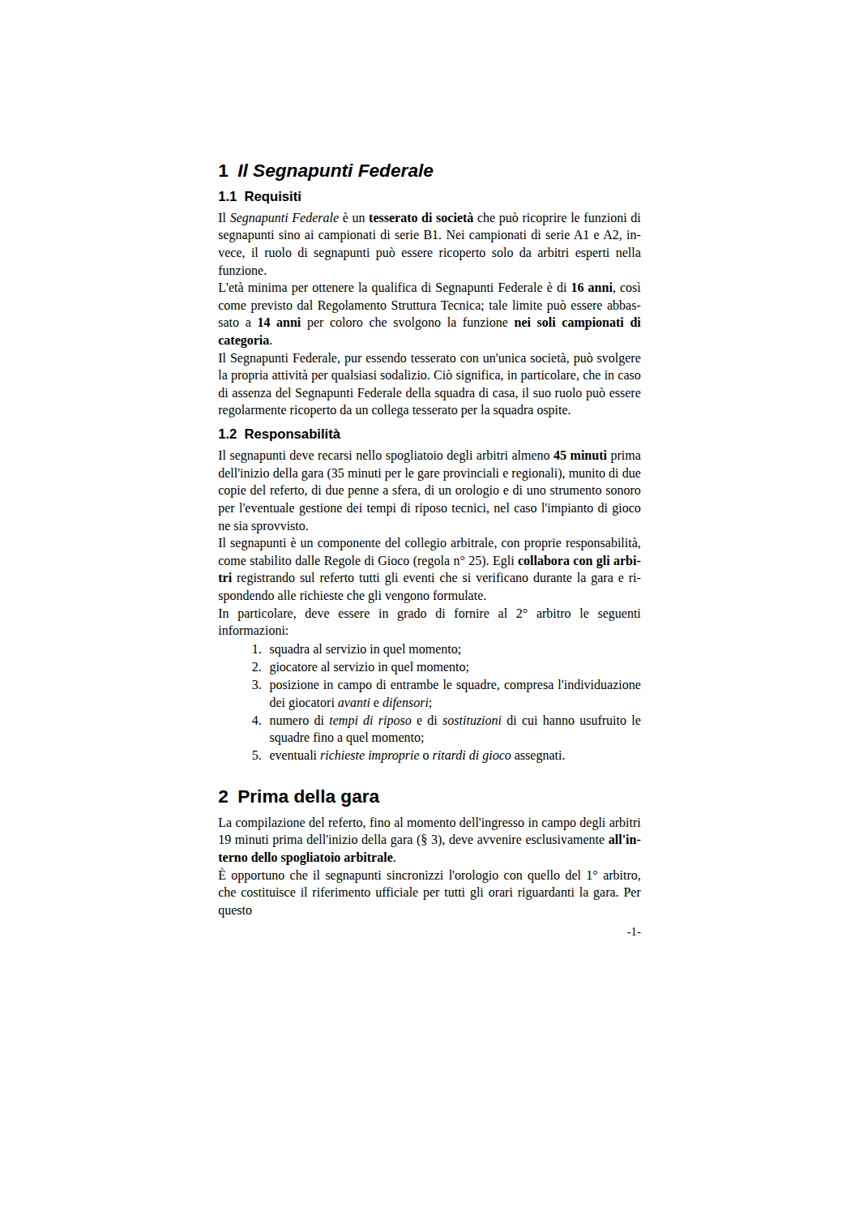1 Il Segnapunti Federale
1.1 Requisiti
Il Segnapunti Federale è un tesserato di società che può ricoprire le funzioni di segnapunti sino ai campionati di serie B1. Nei campionati di serie A1 e A2, invece, il ruolo di segnapunti può essere ricoperto solo da arbitri esperti nella funzione.
L'età minima per ottenere la qualifica di Segnapunti Federale è di 16 anni, così come previsto dal Regolamento Struttura Tecnica; tale limite può essere abbassato a 14 anni per coloro che svolgono la funzione nei soli campionati di categoria.
Il Segnapunti Federale, pur essendo tesserato con un'unica società, può svolgere la propria attività per qualsiasi sodalizio. Ciò significa, in particolare, che in caso di assenza del Segnapunti Federale della squadra di casa, il suo ruolo può essere regolarmente ricoperto da un collega tesserato per la squadra ospite.
1.2 Responsabilità
Il segnapunti deve recarsi nello spogliatoio degli arbitri almeno 45 minuti prima dell'inizio della gara (35 minuti per le gare provinciali e regionali), munito di due copie del referto, di due penne a sfera, di un orologio e di uno strumento sonoro per l'eventuale gestione dei tempi di riposo tecnici, nel caso l'impianto di gioco ne sia sprovvisto.
Il segnapunti è un componente del collegio arbitrale, con proprie responsabilità, come stabilito dalle Regole di Gioco (regola n° 25). Egli collabora con gli arbitri registrando sul referto tutti gli eventi che si verificano durante la gara e rispondendo alle richieste che gli vengono formulate.
In particolare, deve essere in grado di fornire al 2° arbitro le seguenti informazioni:
squadra al servizio in quel momento;
giocatore al servizio in quel momento;
posizione in campo di entrambe le squadre, compresa l'individuazione dei giocatori avanti e difensori;
numero di tempi di riposo e di sostituzioni di cui hanno usufruito le squadre fino a quel momento;
eventuali richieste improprie o ritardi di gioco assegnati.
2 Prima della gara
La compilazione del referto, fino al momento dell'ingresso in campo degli arbitri 19 minuti prima dell'inizio della gara (§ 3), deve avvenire esclusivamente all'interno dello spogliatoio arbitrale.
È opportuno che il segnapunti sincronizzi l'orologio con quello del 1° arbitro, che costituisce il riferimento ufficiale per tutti gli orari riguardanti la gara. Per questo
-1-